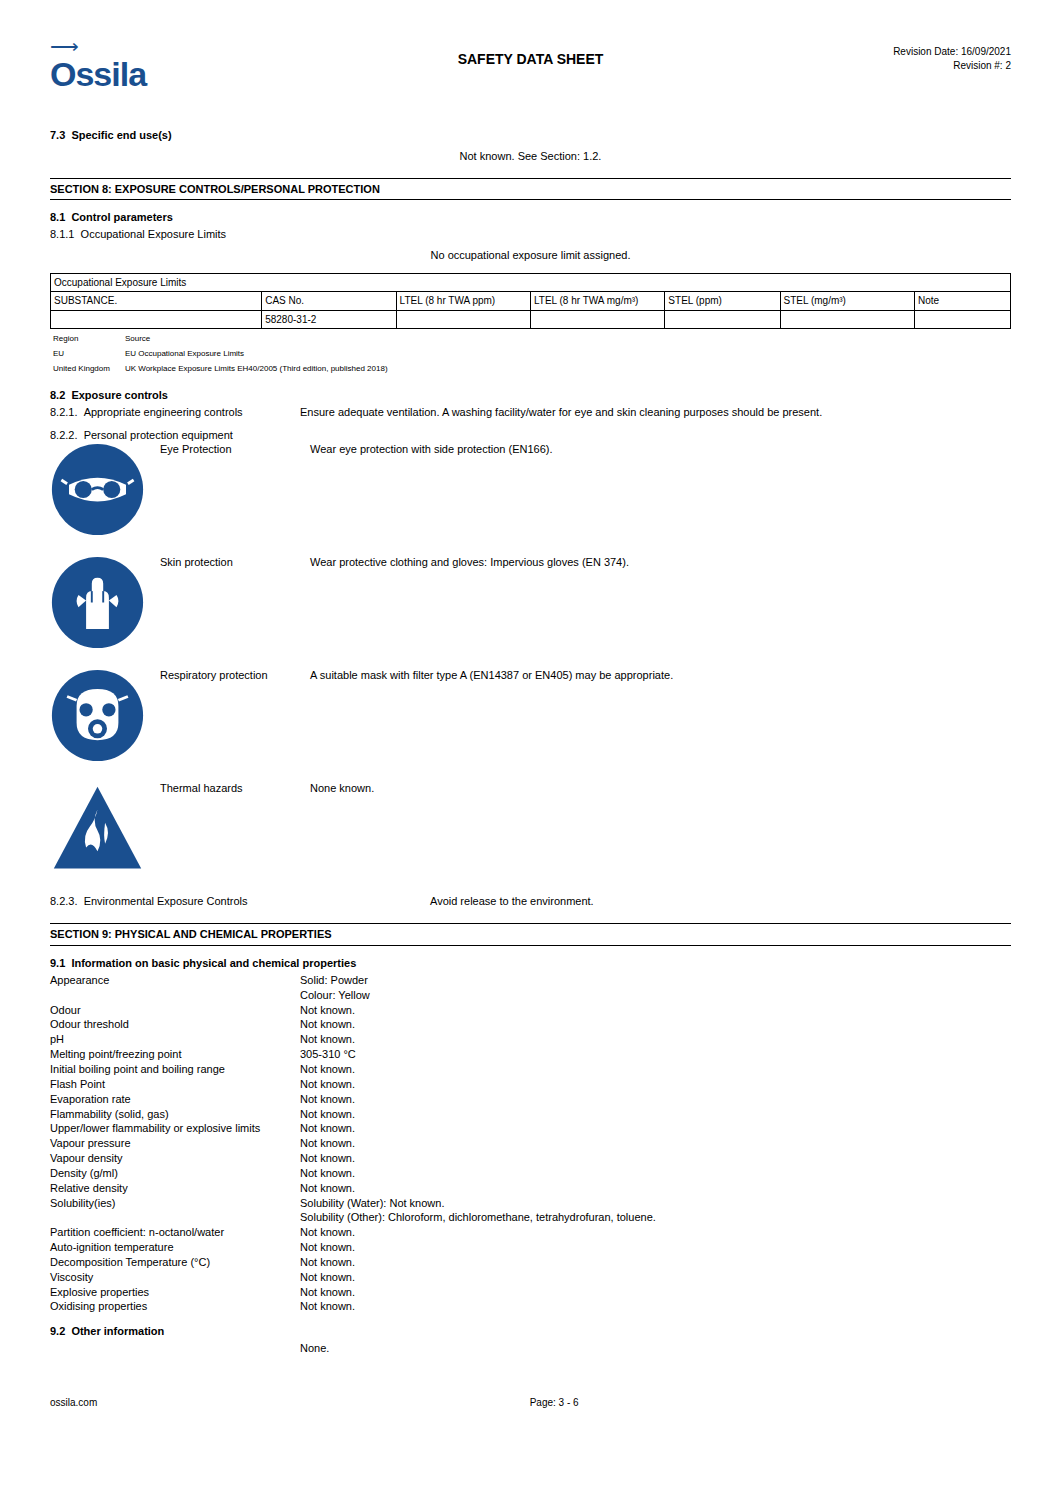⟶
Ossila
SAFETY DATA SHEET
Revision Date: 16/09/2021
Revision #: 2
7.3 Specific end use(s)
Not known. See Section: 1.2.
SECTION 8: EXPOSURE CONTROLS/PERSONAL PROTECTION
8.1 Control parameters
8.1.1 Occupational Exposure Limits
No occupational exposure limit assigned.
| Occupational Exposure Limits |
| SUBSTANCE. | CAS No. | LTEL (8 hr TWA ppm) | LTEL (8 hr TWA mg/m³) | STEL (ppm) | STEL (mg/m³) | Note |
| | 58280-31-2 | | | | | |
| Region | Source |
| EU | EU Occupational Exposure Limits |
| United Kingdom | UK Workplace Exposure Limits EH40/2005 (Third edition, published 2018) |
8.2 Exposure controls
8.2.1. Appropriate engineering controls
Ensure adequate ventilation. A washing facility/water for eye and skin cleaning purposes should be present.
8.2.2. Personal protection equipment
Eye Protection
Wear eye protection with side protection (EN166).
Skin protection
Wear protective clothing and gloves: Impervious gloves (EN 374).
Respiratory protection
A suitable mask with filter type A (EN14387 or EN405) may be appropriate.
Thermal hazards
None known.
8.2.3. Environmental Exposure Controls
Avoid release to the environment.
SECTION 9: PHYSICAL AND CHEMICAL PROPERTIES
9.1 Information on basic physical and chemical properties
Appearance
Solid: Powder
Colour: Yellow
Odour
Not known.
Odour threshold
Not known.
pH
Not known.
Melting point/freezing point
305-310 °C
Initial boiling point and boiling range
Not known.
Flash Point
Not known.
Evaporation rate
Not known.
Flammability (solid, gas)
Not known.
Upper/lower flammability or explosive limits
Not known.
Vapour pressure
Not known.
Vapour density
Not known.
Density (g/ml)
Not known.
Relative density
Not known.
Solubility(ies)
Solubility (Water): Not known.
Solubility (Other): Chloroform, dichloromethane, tetrahydrofuran, toluene.
Partition coefficient: n-octanol/water
Not known.
Auto-ignition temperature
Not known.
Decomposition Temperature (°C)
Not known.
Viscosity
Not known.
Explosive properties
Not known.
Oxidising properties
Not known.
9.2 Other information
None.
ossila.com
Page: 3 - 6